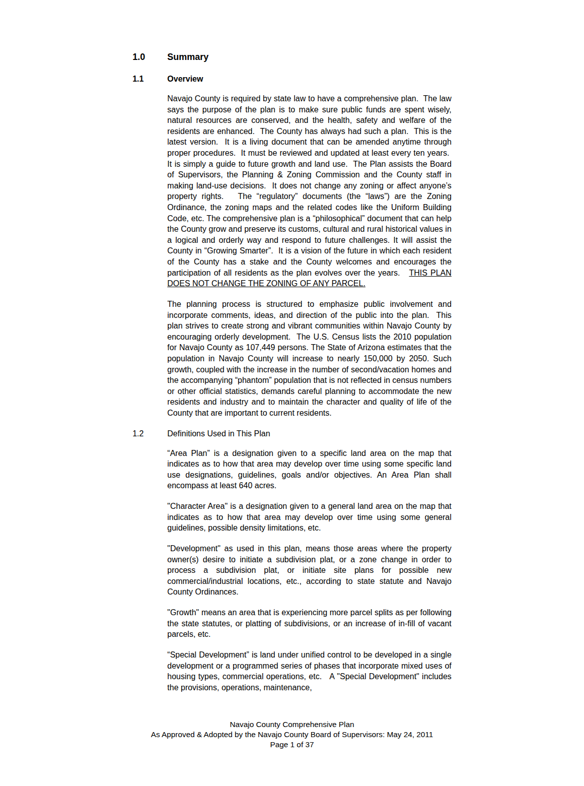1.0 Summary
1.1 Overview
Navajo County is required by state law to have a comprehensive plan. The law says the purpose of the plan is to make sure public funds are spent wisely, natural resources are conserved, and the health, safety and welfare of the residents are enhanced. The County has always had such a plan. This is the latest version. It is a living document that can be amended anytime through proper procedures. It must be reviewed and updated at least every ten years. It is simply a guide to future growth and land use. The Plan assists the Board of Supervisors, the Planning & Zoning Commission and the County staff in making land-use decisions. It does not change any zoning or affect anyone’s property rights. The “regulatory” documents (the “laws”) are the Zoning Ordinance, the zoning maps and the related codes like the Uniform Building Code, etc. The comprehensive plan is a “philosophical” document that can help the County grow and preserve its customs, cultural and rural historical values in a logical and orderly way and respond to future challenges. It will assist the County in “Growing Smarter”. It is a vision of the future in which each resident of the County has a stake and the County welcomes and encourages the participation of all residents as the plan evolves over the years. THIS PLAN DOES NOT CHANGE THE ZONING OF ANY PARCEL.
The planning process is structured to emphasize public involvement and incorporate comments, ideas, and direction of the public into the plan. This plan strives to create strong and vibrant communities within Navajo County by encouraging orderly development. The U.S. Census lists the 2010 population for Navajo County as 107,449 persons. The State of Arizona estimates that the population in Navajo County will increase to nearly 150,000 by 2050. Such growth, coupled with the increase in the number of second/vacation homes and the accompanying “phantom” population that is not reflected in census numbers or other official statistics, demands careful planning to accommodate the new residents and industry and to maintain the character and quality of life of the County that are important to current residents.
1.2 Definitions Used in This Plan
“Area Plan” is a designation given to a specific land area on the map that indicates as to how that area may develop over time using some specific land use designations, guidelines, goals and/or objectives. An Area Plan shall encompass at least 640 acres.
"Character Area" is a designation given to a general land area on the map that indicates as to how that area may develop over time using some general guidelines, possible density limitations, etc.
"Development" as used in this plan, means those areas where the property owner(s) desire to initiate a subdivision plat, or a zone change in order to process a subdivision plat, or initiate site plans for possible new commercial/industrial locations, etc., according to state statute and Navajo County Ordinances.
"Growth" means an area that is experiencing more parcel splits as per following the state statutes, or platting of subdivisions, or an increase of in-fill of vacant parcels, etc.
“Special Development” is land under unified control to be developed in a single development or a programmed series of phases that incorporate mixed uses of housing types, commercial operations, etc. A "Special Development" includes the provisions, operations, maintenance,
Navajo County Comprehensive Plan
As Approved & Adopted by the Navajo County Board of Supervisors: May 24, 2011
Page 1 of 37